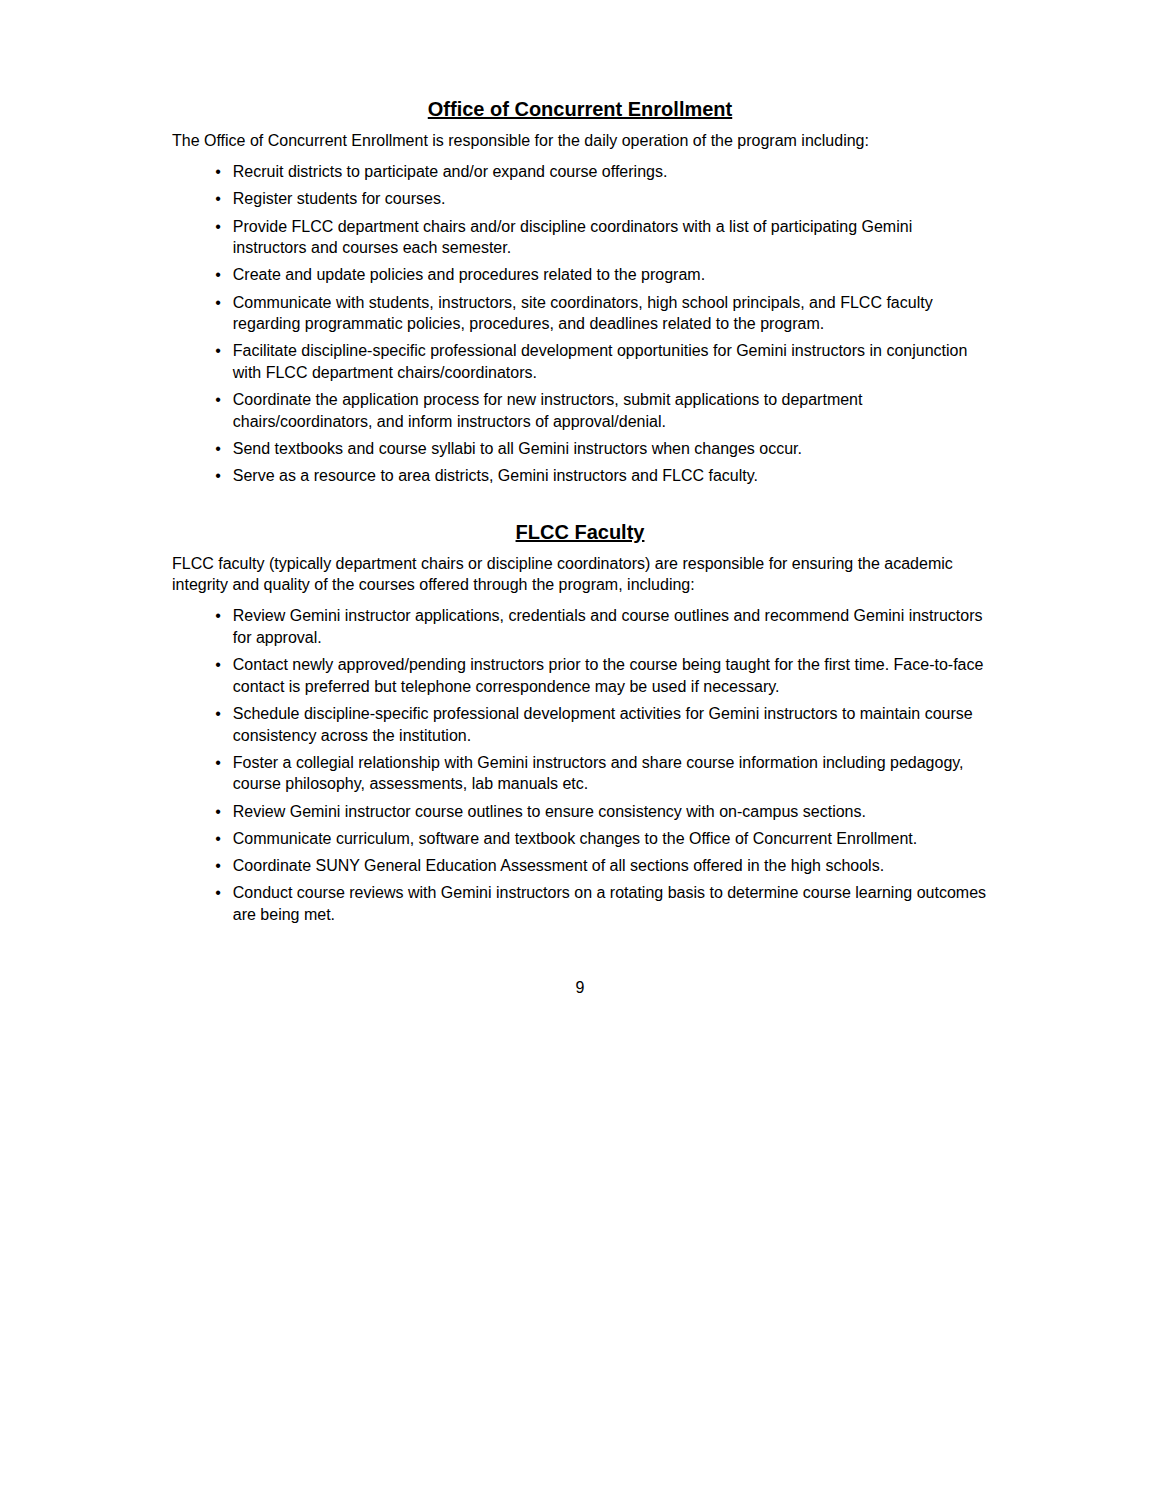Office of Concurrent Enrollment
The Office of Concurrent Enrollment is responsible for the daily operation of the program including:
Recruit districts to participate and/or expand course offerings.
Register students for courses.
Provide FLCC department chairs and/or discipline coordinators with a list of participating Gemini instructors and courses each semester.
Create and update policies and procedures related to the program.
Communicate with students, instructors, site coordinators, high school principals, and FLCC faculty regarding programmatic policies, procedures, and deadlines related to the program.
Facilitate discipline-specific professional development opportunities for Gemini instructors in conjunction with FLCC department chairs/coordinators.
Coordinate the application process for new instructors, submit applications to department chairs/coordinators, and inform instructors of approval/denial.
Send textbooks and course syllabi to all Gemini instructors when changes occur.
Serve as a resource to area districts, Gemini instructors and FLCC faculty.
FLCC Faculty
FLCC faculty (typically department chairs or discipline coordinators) are responsible for ensuring the academic integrity and quality of the courses offered through the program, including:
Review Gemini instructor applications, credentials and course outlines and recommend Gemini instructors for approval.
Contact newly approved/pending instructors prior to the course being taught for the first time. Face-to-face contact is preferred but telephone correspondence may be used if necessary.
Schedule discipline-specific professional development activities for Gemini instructors to maintain course consistency across the institution.
Foster a collegial relationship with Gemini instructors and share course information including pedagogy, course philosophy, assessments, lab manuals etc.
Review Gemini instructor course outlines to ensure consistency with on-campus sections.
Communicate curriculum, software and textbook changes to the Office of Concurrent Enrollment.
Coordinate SUNY General Education Assessment of all sections offered in the high schools.
Conduct course reviews with Gemini instructors on a rotating basis to determine course learning outcomes are being met.
9